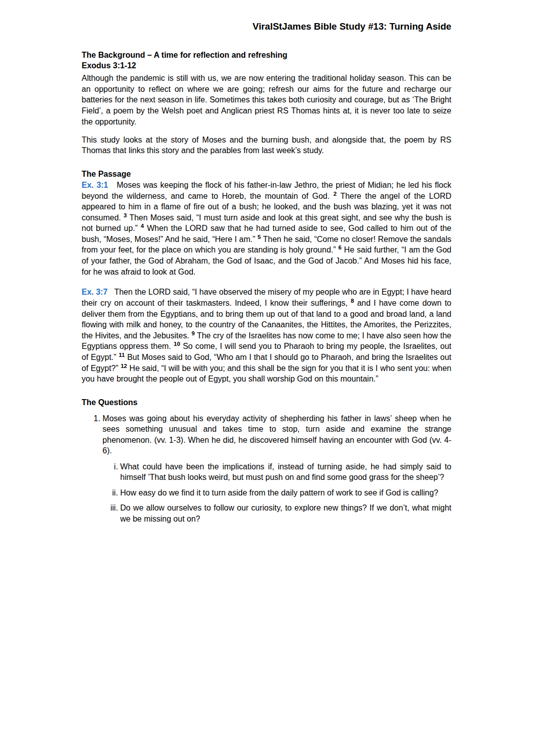ViralStJames Bible Study #13: Turning Aside
The Background – A time for reflection and refreshing
Exodus 3:1-12
Although the pandemic is still with us, we are now entering the traditional holiday season. This can be an opportunity to reflect on where we are going; refresh our aims for the future and recharge our batteries for the next season in life. Sometimes this takes both curiosity and courage, but as ‘The Bright Field’, a poem by the Welsh poet and Anglican priest RS Thomas hints at, it is never too late to seize the opportunity.
This study looks at the story of Moses and the burning bush, and alongside that, the poem by RS Thomas that links this story and the parables from last week’s study.
The Passage
Ex. 3:1 Moses was keeping the flock of his father-in-law Jethro, the priest of Midian; he led his flock beyond the wilderness, and came to Horeb, the mountain of God. 2 There the angel of the LORD appeared to him in a flame of fire out of a bush; he looked, and the bush was blazing, yet it was not consumed. 3 Then Moses said, “I must turn aside and look at this great sight, and see why the bush is not burned up.” 4 When the LORD saw that he had turned aside to see, God called to him out of the bush, “Moses, Moses!” And he said, “Here I am.” 5 Then he said, “Come no closer! Remove the sandals from your feet, for the place on which you are standing is holy ground.” 6 He said further, “I am the God of your father, the God of Abraham, the God of Isaac, and the God of Jacob.” And Moses hid his face, for he was afraid to look at God.
Ex. 3:7 Then the LORD said, “I have observed the misery of my people who are in Egypt; I have heard their cry on account of their taskmasters. Indeed, I know their sufferings, 8 and I have come down to deliver them from the Egyptians, and to bring them up out of that land to a good and broad land, a land flowing with milk and honey, to the country of the Canaanites, the Hittites, the Amorites, the Perizzites, the Hivites, and the Jebusites. 9 The cry of the Israelites has now come to me; I have also seen how the Egyptians oppress them. 10 So come, I will send you to Pharaoh to bring my people, the Israelites, out of Egypt.” 11 But Moses said to God, “Who am I that I should go to Pharaoh, and bring the Israelites out of Egypt?” 12 He said, “I will be with you; and this shall be the sign for you that it is I who sent you: when you have brought the people out of Egypt, you shall worship God on this mountain.”
The Questions
Moses was going about his everyday activity of shepherding his father in laws’ sheep when he sees something unusual and takes time to stop, turn aside and examine the strange phenomenon. (vv. 1-3). When he did, he discovered himself having an encounter with God (vv. 4-6).
What could have been the implications if, instead of turning aside, he had simply said to himself ’That bush looks weird, but must push on and find some good grass for the sheep’?
How easy do we find it to turn aside from the daily pattern of work to see if God is calling?
Do we allow ourselves to follow our curiosity, to explore new things? If we don’t, what might we be missing out on?